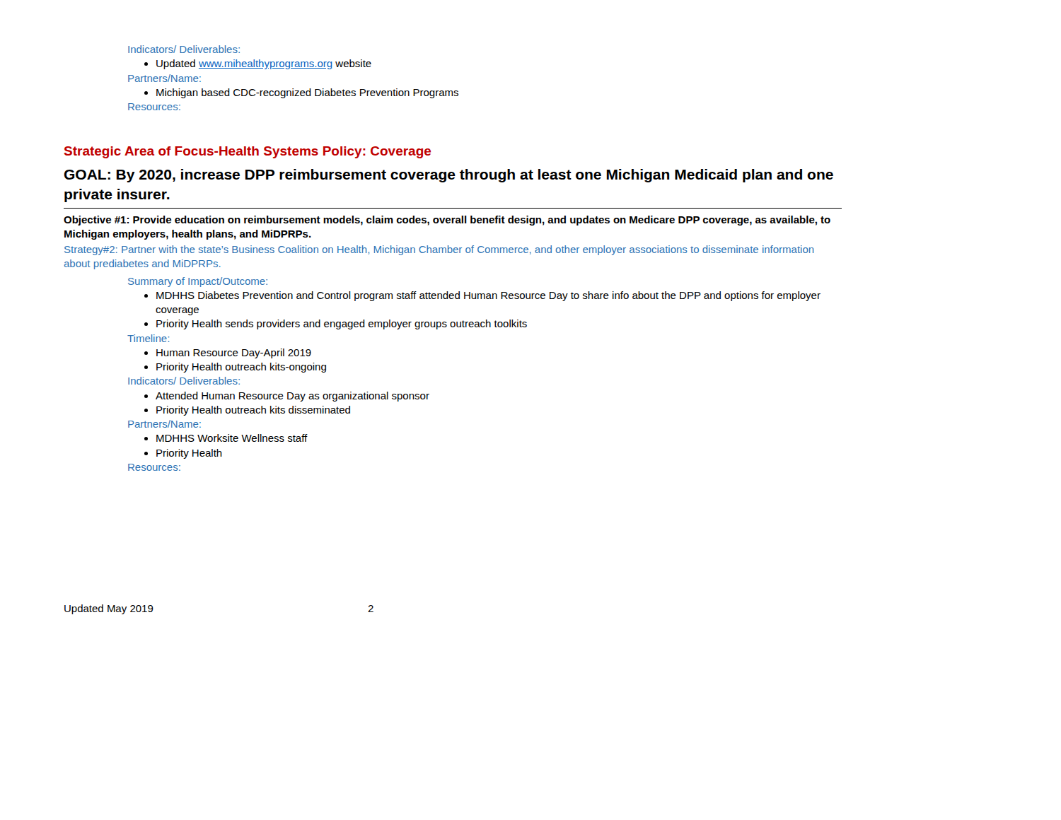Indicators/ Deliverables:
Updated www.mihealthyprograms.org website
Partners/Name:
Michigan based CDC-recognized Diabetes Prevention Programs
Resources:
Strategic Area of Focus-Health Systems Policy: Coverage
GOAL: By 2020, increase DPP reimbursement coverage through at least one Michigan Medicaid plan and one private insurer.
Objective #1: Provide education on reimbursement models, claim codes, overall benefit design, and updates on Medicare DPP coverage, as available, to Michigan employers, health plans, and MiDPRPs.
Strategy#2: Partner with the state’s Business Coalition on Health, Michigan Chamber of Commerce, and other employer associations to disseminate information about prediabetes and MiDPRPs.
Summary of Impact/Outcome:
MDHHS Diabetes Prevention and Control program staff attended Human Resource Day to share info about the DPP and options for employer coverage
Priority Health sends providers and engaged employer groups outreach toolkits
Timeline:
Human Resource Day-April 2019
Priority Health outreach kits-ongoing
Indicators/ Deliverables:
Attended Human Resource Day as organizational sponsor
Priority Health outreach kits disseminated
Partners/Name:
MDHHS Worksite Wellness staff
Priority Health
Resources:
Updated May 2019 2